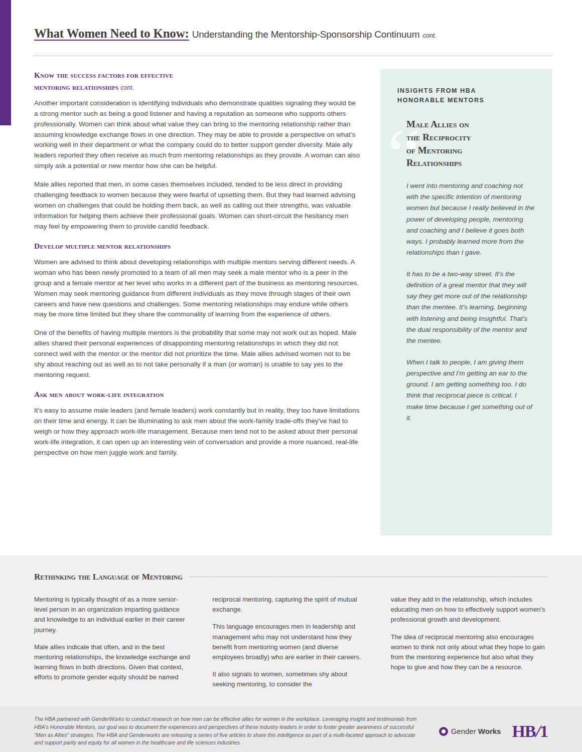What Women Need to Know: Understanding the Mentorship-Sponsorship Continuum cont.
Know the success factors for effective
mentoring relationships cont.
Another important consideration is identifying individuals who demonstrate qualities signaling they would be a strong mentor such as being a good listener and having a reputation as someone who supports others professionally. Women can think about what value they can bring to the mentoring relationship rather than assuming knowledge exchange flows in one direction. They may be able to provide a perspective on what's working well in their department or what the company could do to better support gender diversity. Male ally leaders reported they often receive as much from mentoring relationships as they provide. A woman can also simply ask a potential or new mentor how she can be helpful.
Male allies reported that men, in some cases themselves included, tended to be less direct in providing challenging feedback to women because they were fearful of upsetting them. But they had learned advising women on challenges that could be holding them back, as well as calling out their strengths, was valuable information for helping them achieve their professional goals. Women can short-circuit the hesitancy men may feel by empowering them to provide candid feedback.
Develop multiple mentor relationships
Women are advised to think about developing relationships with multiple mentors serving different needs. A woman who has been newly promoted to a team of all men may seek a male mentor who is a peer in the group and a female mentor at her level who works in a different part of the business as mentoring resources. Women may seek mentoring guidance from different individuals as they move through stages of their own careers and have new questions and challenges. Some mentoring relationships may endure while others may be more time limited but they share the commonality of learning from the experience of others.
One of the benefits of having multiple mentors is the probability that some may not work out as hoped. Male allies shared their personal experiences of disappointing mentoring relationships in which they did not connect well with the mentor or the mentor did not prioritize the time. Male allies advised women not to be shy about reaching out as well as to not take personally if a man (or woman) is unable to say yes to the mentoring request.
Ask men about work-life integration
It's easy to assume male leaders (and female leaders) work constantly but in reality, they too have limitations on their time and energy. It can be illuminating to ask men about the work-family trade-offs they've had to weigh or how they approach work-life management. Because men tend not to be asked about their personal work-life integration, it can open up an interesting vein of conversation and provide a more nuanced, real-life perspective on how men juggle work and family.
“
Insights from HBA
Honorable Mentors
Male Allies on
the Reciprocity
of Mentoring
Relationships
I went into mentoring and coaching not with the specific intention of mentoring women but because I really believed in the power of developing people, mentoring and coaching and I believe it goes both ways. I probably learned more from the relationships than I gave.
It has to be a two-way street. It's the definition of a great mentor that they will say they get more out of the relationship than the mentee. It's learning, beginning with listening and being insightful. That's the dual responsibility of the mentor and the mentee.
When I talk to people, I am giving them perspective and I'm getting an ear to the ground. I am getting something too. I do think that reciprocal piece is critical. I make time because I get something out of it.
Rethinking the Language of Mentoring
Mentoring is typically thought of as a more senior-level person in an organization imparting guidance and knowledge to an individual earlier in their career journey.
Male allies indicate that often, and in the best mentoring relationships, the knowledge exchange and learning flows in both directions. Given that context, efforts to promote gender equity should be named
reciprocal mentoring, capturing the spirit of mutual exchange.
This language encourages men in leadership and management who may not understand how they benefit from mentoring women (and diverse employees broadly) who are earlier in their careers.
It also signals to women, sometimes shy about seeking mentoring, to consider the
value they add in the relationship, which includes educating men on how to effectively support women's professional growth and development.
The idea of reciprocal mentoring also encourages women to think not only about what they hope to gain from the mentoring experience but also what they hope to give and how they can be a resource.
The HBA partnered with GenderWorks to conduct research on how men can be effective allies for women in the workplace. Leveraging insight and testimonials from HBA's Honorable Mentors, our goal was to document the experiences and perspectives of these industry leaders in order to foster greater awareness of successful “Men as Allies” strategies. The HBA and Genderworks are releasing a series of five articles to share this intelligence as part of a multi-faceted approach to advocate and support parity and equity for all women in the healthcare and life sciences industries.
Gender Works
HB/1